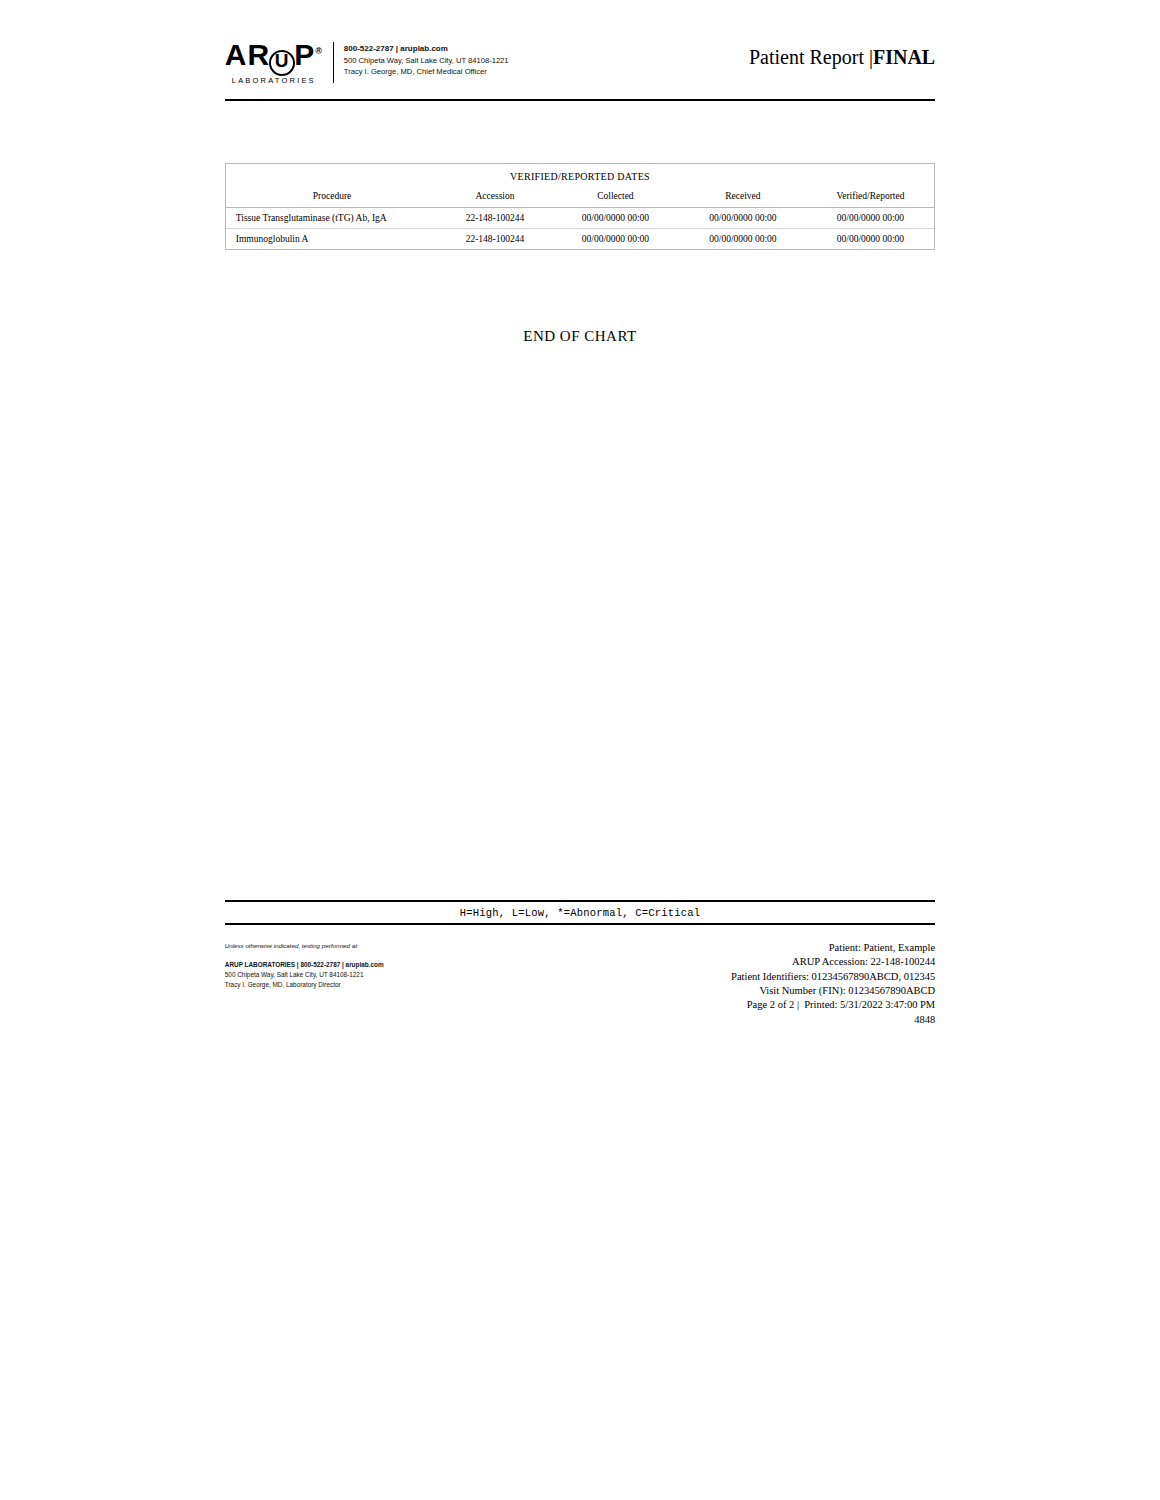ARUP®
LABORATORIES
800-522-2787 | aruplab.com
500 Chipeta Way, Salt Lake City, UT 84108-1221
Tracy I. George, MD, Chief Medical Officer
Patient Report |FINAL
VERIFIED/REPORTED DATES
| Procedure | Accession | Collected | Received | Verified/Reported |
| --- | --- | --- | --- | --- |
| Tissue Transglutaminase (tTG) Ab, IgA | 22-148-100244 | 00/00/0000 00:00 | 00/00/0000 00:00 | 00/00/0000 00:00 |
| Immunoglobulin A | 22-148-100244 | 00/00/0000 00:00 | 00/00/0000 00:00 | 00/00/0000 00:00 |
END OF CHART
H=High, L=Low, *=Abnormal, C=Critical
Unless otherwise indicated, testing performed at:
ARUP LABORATORIES | 800-522-2787 | aruplab.com
500 Chipeta Way, Salt Lake City, UT 84108-1221
Tracy I. George, MD, Laboratory Director
Patient: Patient, Example
ARUP Accession: 22-148-100244
Patient Identifiers: 01234567890ABCD, 012345
Visit Number (FIN): 01234567890ABCD
Page 2 of 2 | Printed: 5/31/2022 3:47:00 PM
4848